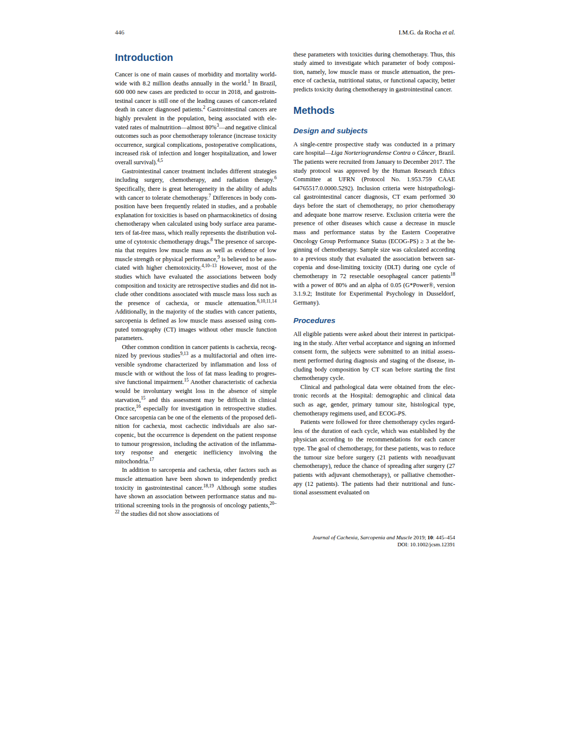446
I.M.G. da Rocha et al.
Introduction
Cancer is one of main causes of morbidity and mortality worldwide with 8.2 million deaths annually in the world.1 In Brazil, 600 000 new cases are predicted to occur in 2018, and gastrointestinal cancer is still one of the leading causes of cancer-related death in cancer diagnosed patients.2 Gastrointestinal cancers are highly prevalent in the population, being associated with elevated rates of malnutrition—almost 80%3—and negative clinical outcomes such as poor chemotherapy tolerance (increase toxicity occurrence, surgical complications, postoperative complications, increased risk of infection and longer hospitalization, and lower overall survival).4,5
Gastrointestinal cancer treatment includes different strategies including surgery, chemotherapy, and radiation therapy.6 Specifically, there is great heterogeneity in the ability of adults with cancer to tolerate chemotherapy.7 Differences in body composition have been frequently related in studies, and a probable explanation for toxicities is based on pharmacokinetics of dosing chemotherapy when calculated using body surface area parameters of fat-free mass, which really represents the distribution volume of cytotoxic chemotherapy drugs.8 The presence of sarcopenia that requires low muscle mass as well as evidence of low muscle strength or physical performance,9 is believed to be associated with higher chemotoxicity.4,10–13 However, most of the studies which have evaluated the associations between body composition and toxicity are retrospective studies and did not include other conditions associated with muscle mass loss such as the presence of cachexia, or muscle attenuation.6,10,11,14 Additionally, in the majority of the studies with cancer patients, sarcopenia is defined as low muscle mass assessed using computed tomography (CT) images without other muscle function parameters.
Other common condition in cancer patients is cachexia, recognized by previous studies9,13 as a multifactorial and often irreversible syndrome characterized by inflammation and loss of muscle with or without the loss of fat mass leading to progressive functional impairment.15 Another characteristic of cachexia would be involuntary weight loss in the absence of simple starvation,15 and this assessment may be difficult in clinical practice,16 especially for investigation in retrospective studies. Once sarcopenia can be one of the elements of the proposed definition for cachexia, most cachectic individuals are also sarcopenic, but the occurrence is dependent on the patient response to tumour progression, including the activation of the inflammatory response and energetic inefficiency involving the mitochondria.17
In addition to sarcopenia and cachexia, other factors such as muscle attenuation have been shown to independently predict toxicity in gastrointestinal cancer.18,19 Although some studies have shown an association between performance status and nutritional screening tools in the prognosis of oncology patients,20–22 the studies did not show associations of
these parameters with toxicities during chemotherapy. Thus, this study aimed to investigate which parameter of body composition, namely, low muscle mass or muscle attenuation, the presence of cachexia, nutritional status, or functional capacity, better predicts toxicity during chemotherapy in gastrointestinal cancer.
Methods
Design and subjects
A single-centre prospective study was conducted in a primary care hospital—Liga Norteriograndense Contra o Câncer, Brazil. The patients were recruited from January to December 2017. The study protocol was approved by the Human Research Ethics Committee at UFRN (Protocol No. 1.953.759 CAAE 64765517.0.0000.5292). Inclusion criteria were histopathological gastrointestinal cancer diagnosis, CT exam performed 30 days before the start of chemotherapy, no prior chemotherapy and adequate bone marrow reserve. Exclusion criteria were the presence of other diseases which cause a decrease in muscle mass and performance status by the Eastern Cooperative Oncology Group Performance Status (ECOG-PS) ≥ 3 at the beginning of chemotherapy. Sample size was calculated according to a previous study that evaluated the association between sarcopenia and dose-limiting toxicity (DLT) during one cycle of chemotherapy in 72 resectable oesophageal cancer patients18 with a power of 80% and an alpha of 0.05 (G*Power®, version 3.1.9.2; Institute for Experimental Psychology in Dusseldorf, Germany).
Procedures
All eligible patients were asked about their interest in participating in the study. After verbal acceptance and signing an informed consent form, the subjects were submitted to an initial assessment performed during diagnosis and staging of the disease, including body composition by CT scan before starting the first chemotherapy cycle.
Clinical and pathological data were obtained from the electronic records at the Hospital: demographic and clinical data such as age, gender, primary tumour site, histological type, chemotherapy regimens used, and ECOG-PS.
Patients were followed for three chemotherapy cycles regardless of the duration of each cycle, which was established by the physician according to the recommendations for each cancer type. The goal of chemotherapy, for these patients, was to reduce the tumour size before surgery (21 patients with neoadjuvant chemotherapy), reduce the chance of spreading after surgery (27 patients with adjuvant chemotherapy), or palliative chemotherapy (12 patients). The patients had their nutritional and functional assessment evaluated on
Journal of Cachexia, Sarcopenia and Muscle 2019; 10: 445–454
DOI: 10.1002/jcsm.12391